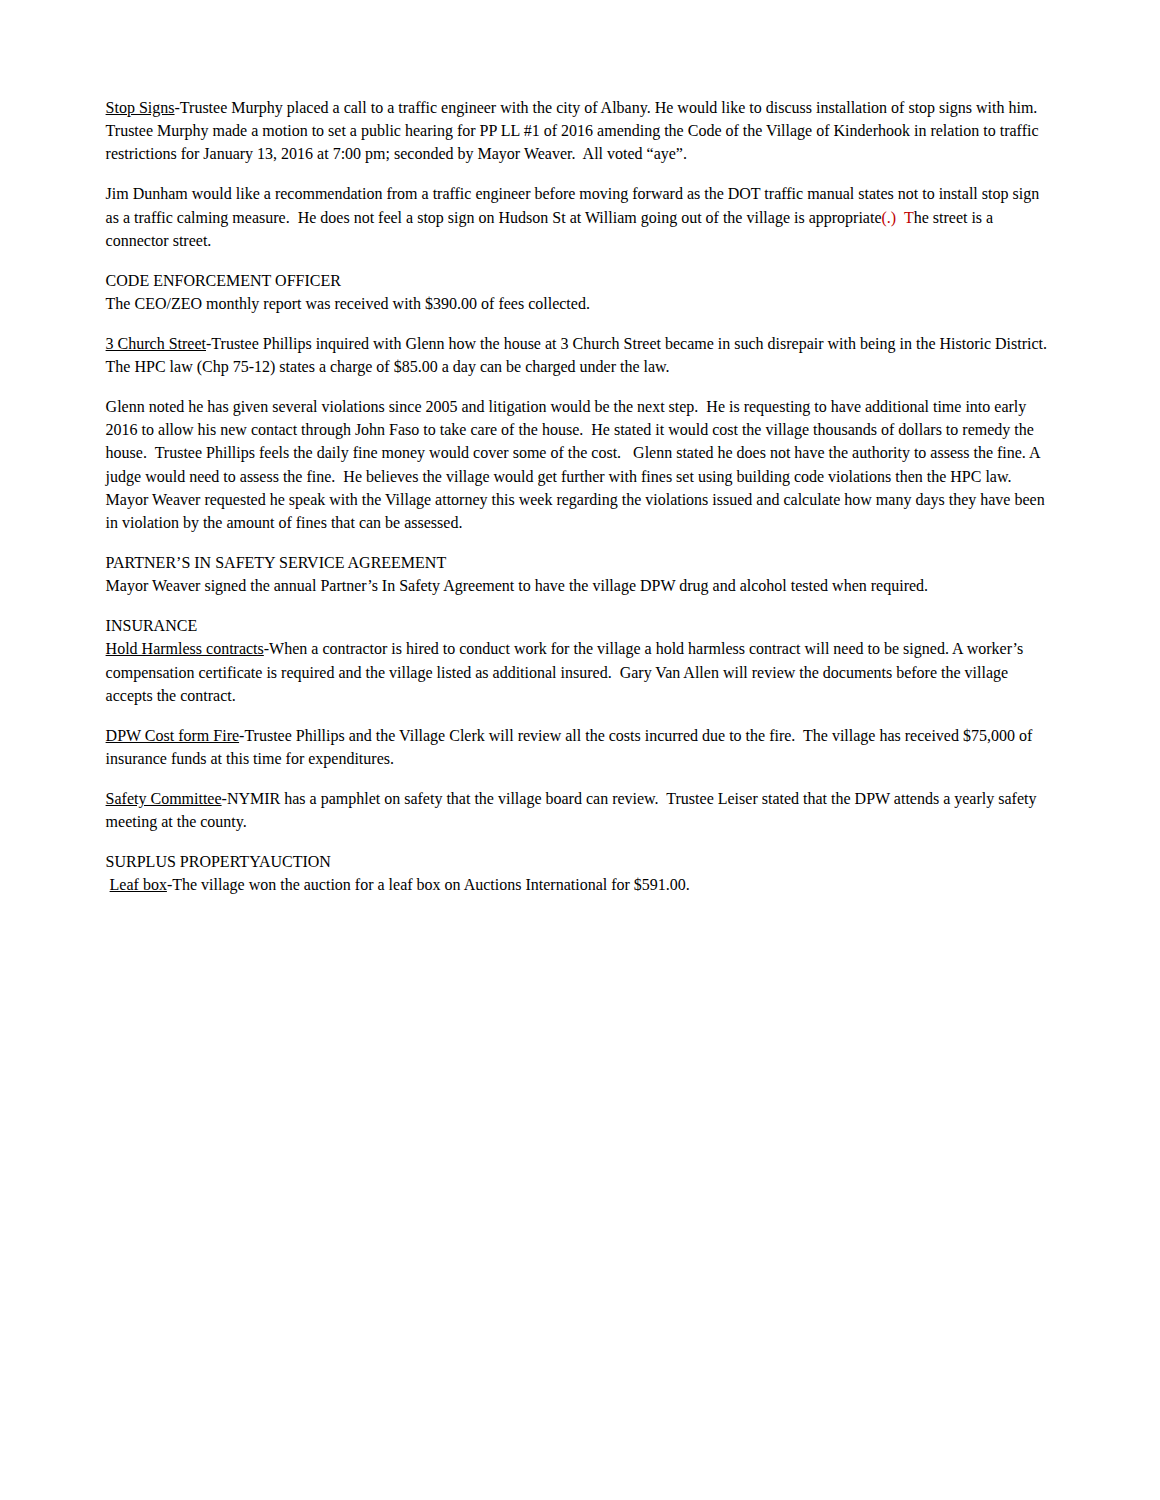Stop Signs-Trustee Murphy placed a call to a traffic engineer with the city of Albany. He would like to discuss installation of stop signs with him. Trustee Murphy made a motion to set a public hearing for PP LL #1 of 2016 amending the Code of the Village of Kinderhook in relation to traffic restrictions for January 13, 2016 at 7:00 pm; seconded by Mayor Weaver. All voted “aye”.
Jim Dunham would like a recommendation from a traffic engineer before moving forward as the DOT traffic manual states not to install stop sign as a traffic calming measure. He does not feel a stop sign on Hudson St at William going out of the village is appropriate(.) The street is a connector street.
CODE ENFORCEMENT OFFICER
The CEO/ZEO monthly report was received with $390.00 of fees collected.
3 Church Street-Trustee Phillips inquired with Glenn how the house at 3 Church Street became in such disrepair with being in the Historic District. The HPC law (Chp 75-12) states a charge of $85.00 a day can be charged under the law.
Glenn noted he has given several violations since 2005 and litigation would be the next step. He is requesting to have additional time into early 2016 to allow his new contact through John Faso to take care of the house. He stated it would cost the village thousands of dollars to remedy the house. Trustee Phillips feels the daily fine money would cover some of the cost. Glenn stated he does not have the authority to assess the fine. A judge would need to assess the fine. He believes the village would get further with fines set using building code violations then the HPC law. Mayor Weaver requested he speak with the Village attorney this week regarding the violations issued and calculate how many days they have been in violation by the amount of fines that can be assessed.
PARTNER’S IN SAFETY SERVICE AGREEMENT
Mayor Weaver signed the annual Partner’s In Safety Agreement to have the village DPW drug and alcohol tested when required.
INSURANCE
Hold Harmless contracts-When a contractor is hired to conduct work for the village a hold harmless contract will need to be signed. A worker’s compensation certificate is required and the village listed as additional insured. Gary Van Allen will review the documents before the village accepts the contract.
DPW Cost form Fire-Trustee Phillips and the Village Clerk will review all the costs incurred due to the fire. The village has received $75,000 of insurance funds at this time for expenditures.
Safety Committee-NYMIR has a pamphlet on safety that the village board can review. Trustee Leiser stated that the DPW attends a yearly safety meeting at the county.
SURPLUS PROPERTYAUCTION
Leaf box-The village won the auction for a leaf box on Auctions International for $591.00.